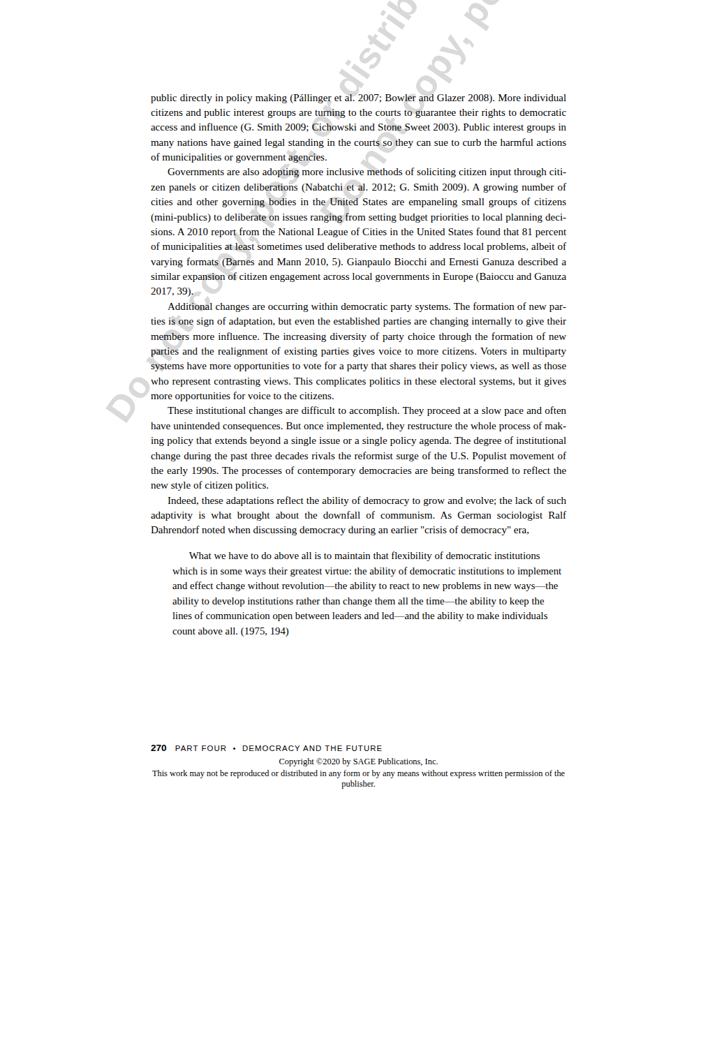Do not copy, post, or distribute Do not copy, post, or distribute
public directly in policy making (Pállinger et al. 2007; Bowler and Glazer 2008). More individual citizens and public interest groups are turning to the courts to guarantee their rights to democratic access and influence (G. Smith 2009; Cichowski and Stone Sweet 2003). Public interest groups in many nations have gained legal standing in the courts so they can sue to curb the harmful actions of municipalities or government agencies.
Governments are also adopting more inclusive methods of soliciting citizen input through citizen panels or citizen deliberations (Nabatchi et al. 2012; G. Smith 2009). A growing number of cities and other governing bodies in the United States are empaneling small groups of citizens (mini-publics) to deliberate on issues ranging from setting budget priorities to local planning decisions. A 2010 report from the National League of Cities in the United States found that 81 percent of municipalities at least sometimes used deliberative methods to address local problems, albeit of varying formats (Barnes and Mann 2010, 5). Gianpaulo Biocchi and Ernesti Ganuza described a similar expansion of citizen engagement across local governments in Europe (Baioccu and Ganuza 2017, 39).
Additional changes are occurring within democratic party systems. The formation of new parties is one sign of adaptation, but even the established parties are changing internally to give their members more influence. The increasing diversity of party choice through the formation of new parties and the realignment of existing parties gives voice to more citizens. Voters in multiparty systems have more opportunities to vote for a party that shares their policy views, as well as those who represent contrasting views. This complicates politics in these electoral systems, but it gives more opportunities for voice to the citizens.
These institutional changes are difficult to accomplish. They proceed at a slow pace and often have unintended consequences. But once implemented, they restructure the whole process of making policy that extends beyond a single issue or a single policy agenda. The degree of institutional change during the past three decades rivals the reformist surge of the U.S. Populist movement of the early 1990s. The processes of contemporary democracies are being transformed to reflect the new style of citizen politics.
Indeed, these adaptations reflect the ability of democracy to grow and evolve; the lack of such adaptivity is what brought about the downfall of communism. As German sociologist Ralf Dahrendorf noted when discussing democracy during an earlier "crisis of democracy" era,
What we have to do above all is to maintain that flexibility of democratic institutions which is in some ways their greatest virtue: the ability of democratic institutions to implement and effect change without revolution—the ability to react to new problems in new ways—the ability to develop institutions rather than change them all the time—the ability to keep the lines of communication open between leaders and led—and the ability to make individuals count above all. (1975, 194)
270 Part Four • Democracy and the Future
Copyright ©2020 by SAGE Publications, Inc.
This work may not be reproduced or distributed in any form or by any means without express written permission of the publisher.